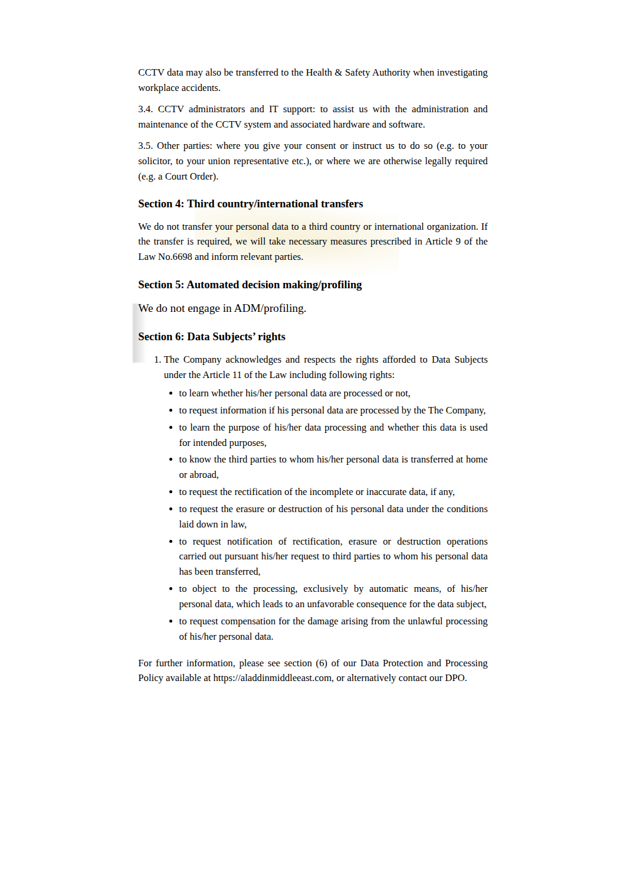CCTV data may also be transferred to the Health & Safety Authority when investigating workplace accidents.
3.4. CCTV administrators and IT support: to assist us with the administration and maintenance of the CCTV system and associated hardware and software.
3.5. Other parties: where you give your consent or instruct us to do so (e.g. to your solicitor, to your union representative etc.), or where we are otherwise legally required (e.g. a Court Order).
Section 4: Third country/international transfers
We do not transfer your personal data to a third country or international organization. If the transfer is required, we will take necessary measures prescribed in Article 9 of the Law No.6698 and inform relevant parties.
Section 5: Automated decision making/profiling
We do not engage in ADM/profiling.
Section 6: Data Subjects’ rights
The Company acknowledges and respects the rights afforded to Data Subjects under the Article 11 of the Law including following rights:
to learn whether his/her personal data are processed or not,
to request information if his personal data are processed by the The Company,
to learn the purpose of his/her data processing and whether this data is used for intended purposes,
to know the third parties to whom his/her personal data is transferred at home or abroad,
to request the rectification of the incomplete or inaccurate data, if any,
to request the erasure or destruction of his personal data under the conditions laid down in law,
to request notification of rectification, erasure or destruction operations carried out pursuant his/her request to third parties to whom his personal data has been transferred,
to object to the processing, exclusively by automatic means, of his/her personal data, which leads to an unfavorable consequence for the data subject,
to request compensation for the damage arising from the unlawful processing of his/her personal data.
For further information, please see section (6) of our Data Protection and Processing Policy available at https://aladdinmiddleeast.com, or alternatively contact our DPO.